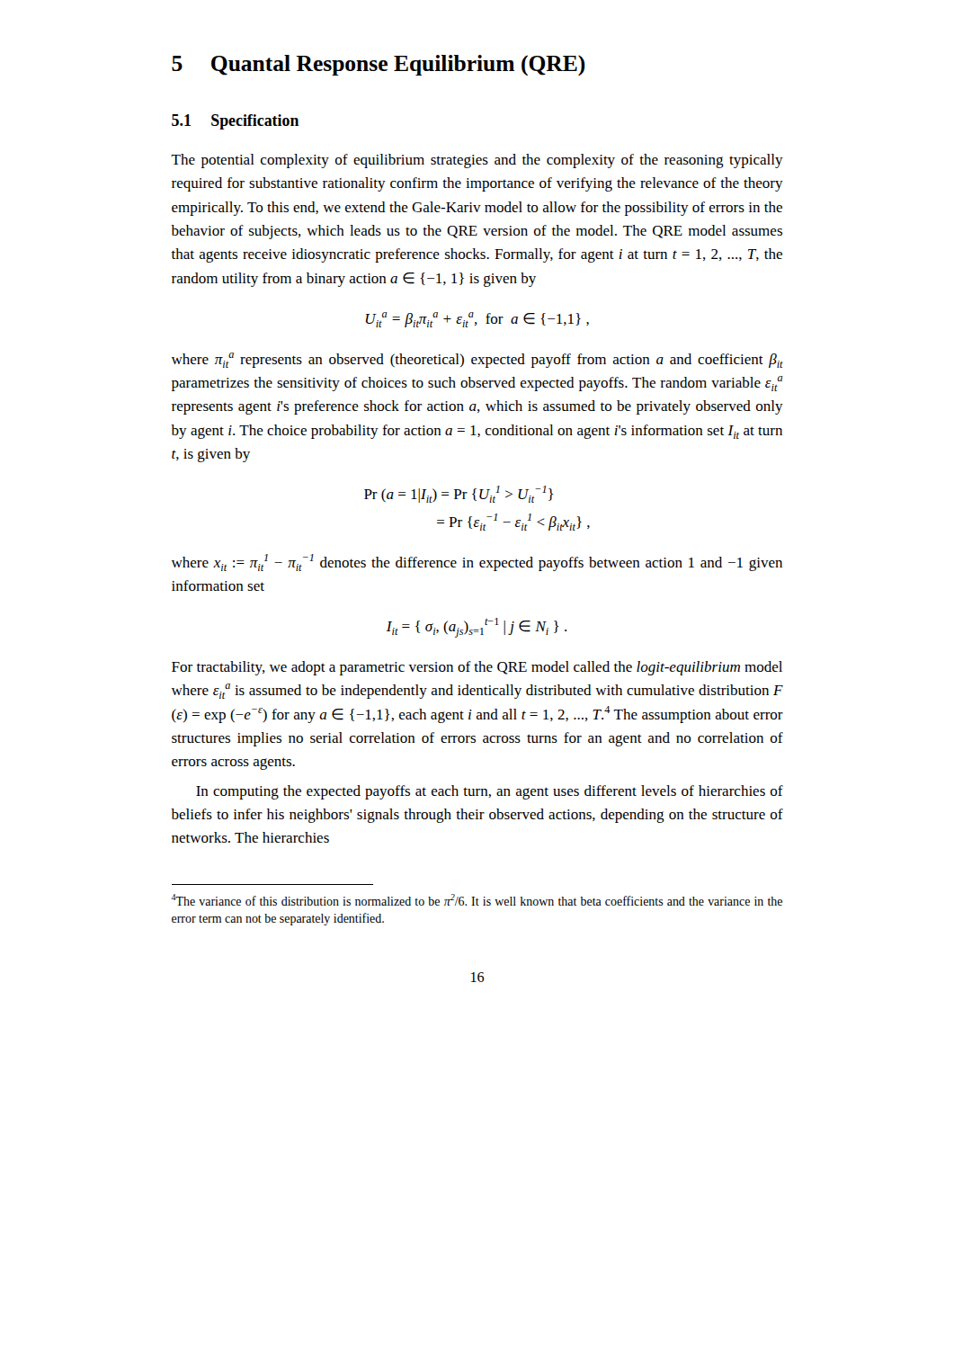5 Quantal Response Equilibrium (QRE)
5.1 Specification
The potential complexity of equilibrium strategies and the complexity of the reasoning typically required for substantive rationality confirm the importance of verifying the relevance of the theory empirically. To this end, we extend the Gale-Kariv model to allow for the possibility of errors in the behavior of subjects, which leads us to the QRE version of the model. The QRE model assumes that agents receive idiosyncratic preference shocks. Formally, for agent i at turn t = 1, 2, ..., T, the random utility from a binary action a ∈ {−1, 1} is given by
Uita = βitπita + εita, for a ∈ {−1,1} ,
where πita represents an observed (theoretical) expected payoff from action a and coefficient βit parametrizes the sensitivity of choices to such observed expected payoffs. The random variable εita represents agent i's preference shock for action a, which is assumed to be privately observed only by agent i. The choice probability for action a = 1, conditional on agent i's information set Iit at turn t, is given by
Pr (a = 1|Iit) = Pr {Uit1 > Uit−1}
= Pr {εit−1 − εit1 < βitxit} ,
where xit := πit1 − πit−1 denotes the difference in expected payoffs between action 1 and −1 given information set
Iit = { σi, (ajs)s=1t−1 | j ∈ Ni } .
For tractability, we adopt a parametric version of the QRE model called the logit-equilibrium model where εita is assumed to be independently and identically distributed with cumulative distribution F (ε) = exp (−e−ε) for any a ∈ {−1,1}, each agent i and all t = 1, 2, ..., T.4 The assumption about error structures implies no serial correlation of errors across turns for an agent and no correlation of errors across agents.
In computing the expected payoffs at each turn, an agent uses different levels of hierarchies of beliefs to infer his neighbors' signals through their observed actions, depending on the structure of networks. The hierarchies
4The variance of this distribution is normalized to be π2/6. It is well known that beta coefficients and the variance in the error term can not be separately identified.
16